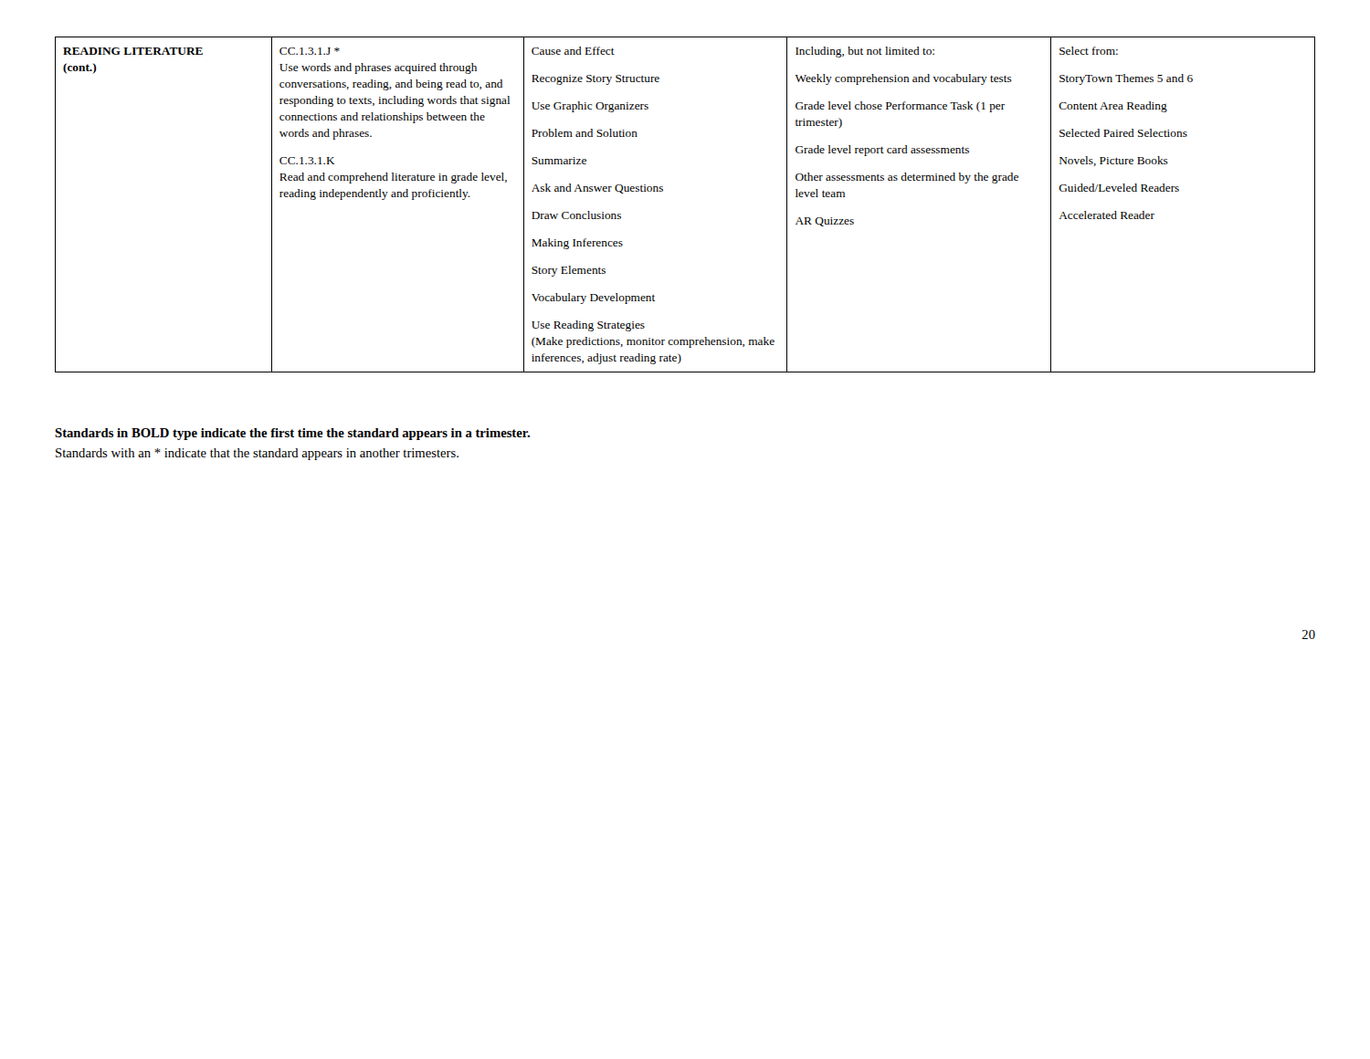| READING LITERATURE (cont.) | CC.1.3.1.J * Use words and phrases acquired through conversations, reading, and being read to, and responding to texts, including words that signal connections and relationships between the words and phrases. CC.1.3.1.K Read and comprehend literature in grade level, reading independently and proficiently. | Cause and Effect Recognize Story Structure Use Graphic Organizers Problem and Solution Summarize Ask and Answer Questions Draw Conclusions Making Inferences Story Elements Vocabulary Development Use Reading Strategies (Make predictions, monitor comprehension, make inferences, adjust reading rate) | Including, but not limited to: Weekly comprehension and vocabulary tests Grade level chose Performance Task (1 per trimester) Grade level report card assessments Other assessments as determined by the grade level team AR Quizzes | Select from: StoryTown Themes 5 and 6 Content Area Reading Selected Paired Selections Novels, Picture Books Guided/Leveled Readers Accelerated Reader |
Standards in BOLD type indicate the first time the standard appears in a trimester.
Standards with an * indicate that the standard appears in another trimesters.
20